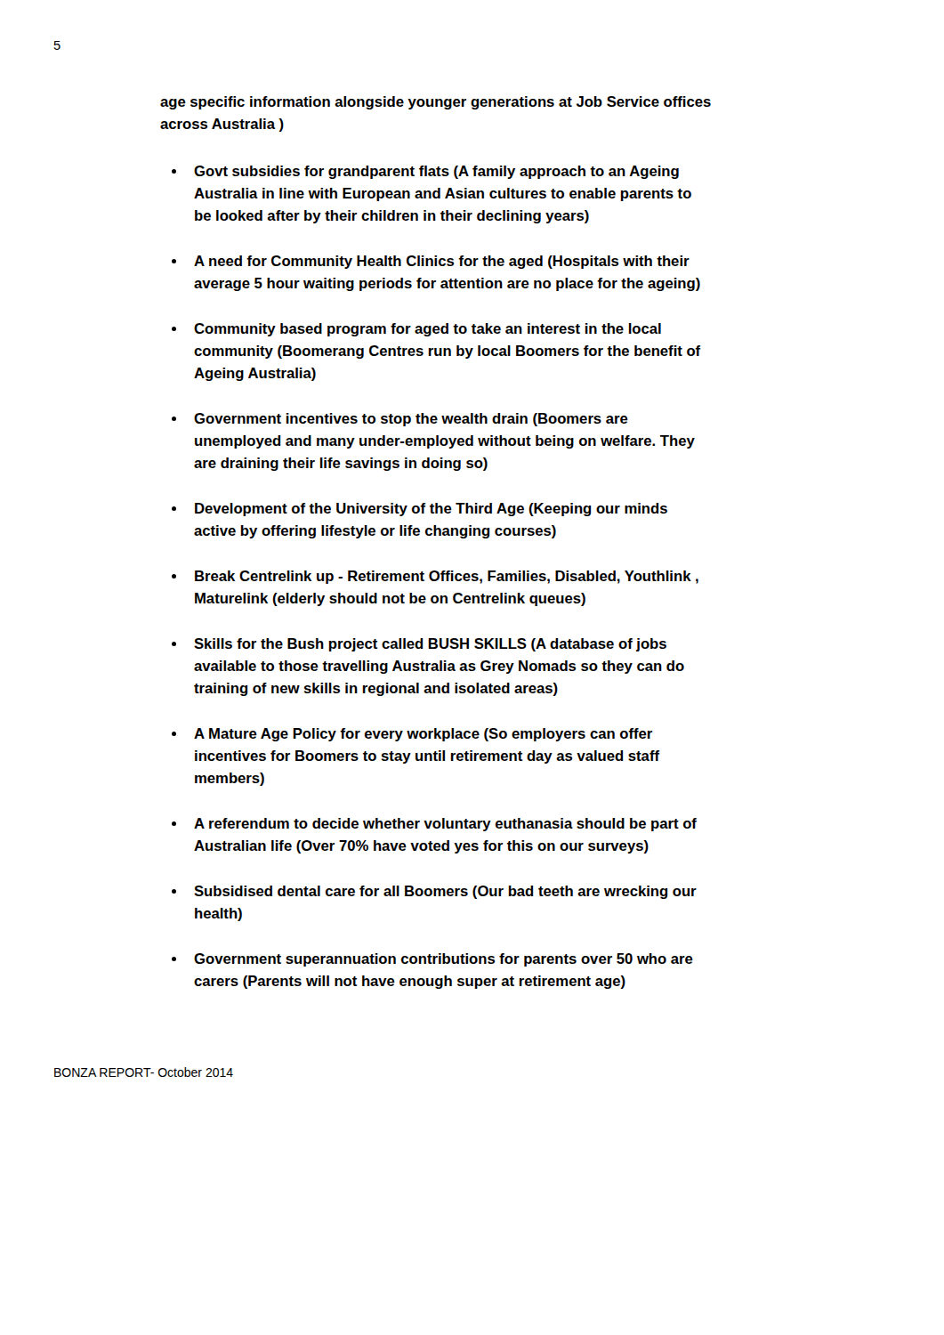5
age specific information alongside younger generations at Job Service offices across Australia )
Govt subsidies for grandparent flats (A family approach to an Ageing Australia in line with European and Asian cultures to enable parents to be looked after by their children in their declining years)
A need for Community Health Clinics for the aged (Hospitals with their average 5 hour waiting periods for attention are no place for the ageing)
Community based program for aged to take an interest in the local community (Boomerang Centres run by local Boomers for the benefit of Ageing Australia)
Government incentives to stop the wealth drain (Boomers are unemployed and many under-employed without being on welfare. They are draining their life savings in doing so)
Development of the University of the Third Age (Keeping our minds active by offering lifestyle or life changing courses)
Break Centrelink up - Retirement Offices, Families, Disabled, Youthlink , Maturelink (elderly should not be on Centrelink queues)
Skills for the Bush project called BUSH SKILLS (A database of jobs available to those travelling Australia as Grey Nomads so they can do training of new skills in regional and isolated areas)
A Mature Age Policy for every workplace (So employers can offer incentives for Boomers to stay until retirement day as valued staff members)
A referendum to decide whether voluntary euthanasia should be part of Australian life (Over 70% have voted yes for this on our surveys)
Subsidised dental care for all Boomers (Our bad teeth are wrecking our health)
Government superannuation contributions for parents over 50 who are carers (Parents will not have enough super at retirement age)
BONZA REPORT- October 2014